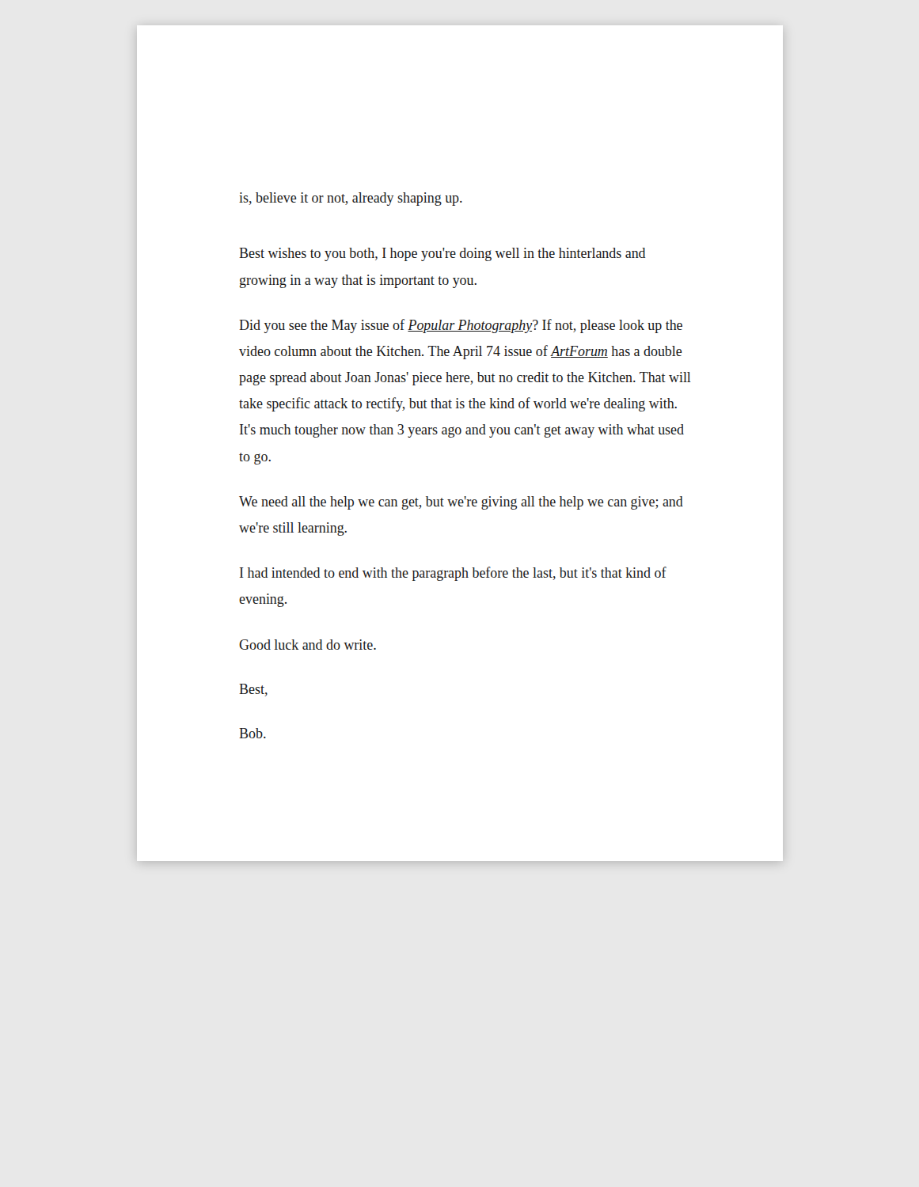is, believe it or not, already shaping up.
Best wishes to you both, I hope you're doing well in the hinterlands and growing in a way that is important to you.
Did you see the May issue of Popular Photography? If not, please look up the video column about the Kitchen. The April 74 issue of ArtForum has a double page spread about Joan Jonas' piece here, but no credit to the Kitchen. That will take specific attack to rectify, but that is the kind of world we're dealing with. It's much tougher now than 3 years ago and you can't get away with what used to go.
We need all the help we can get, but we're giving all the help we can give; and we're still learning.
I had intended to end with the paragraph before the last, but it's that kind of evening.
Good luck and do write.
Best,
Bob.